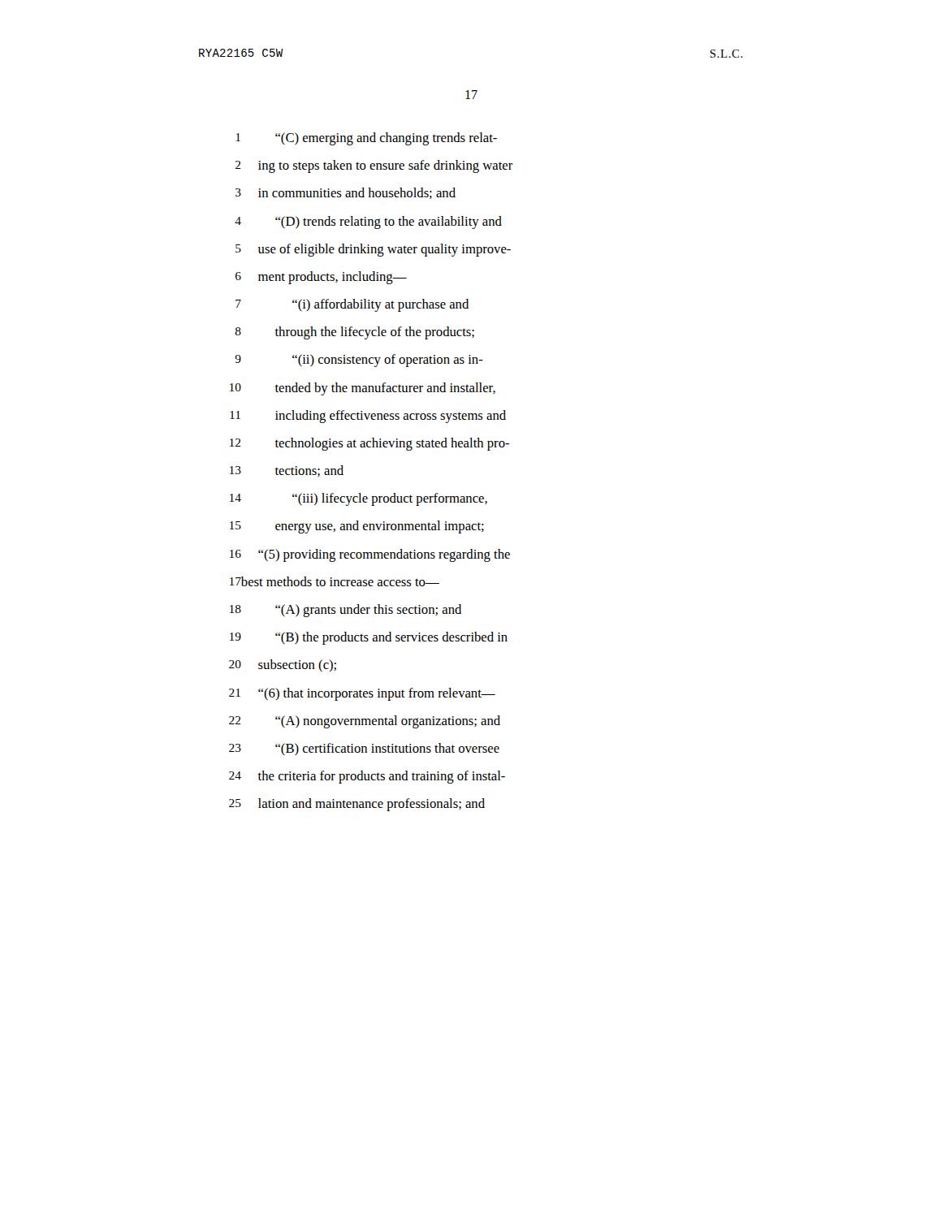RYA22165 C5W
S.L.C.
17
| 1 | “(C) emerging and changing trends relat- |
| 2 | ing to steps taken to ensure safe drinking water |
| 3 | in communities and households; and |
| 4 | “(D) trends relating to the availability and |
| 5 | use of eligible drinking water quality improve- |
| 6 | ment products, including— |
| 7 | “(i) affordability at purchase and |
| 8 | through the lifecycle of the products; |
| 9 | “(ii) consistency of operation as in- |
| 10 | tended by the manufacturer and installer, |
| 11 | including effectiveness across systems and |
| 12 | technologies at achieving stated health pro- |
| 13 | tections; and |
| 14 | “(iii) lifecycle product performance, |
| 15 | energy use, and environmental impact; |
| 16 | “(5) providing recommendations regarding the |
| 17 | best methods to increase access to— |
| 18 | “(A) grants under this section; and |
| 19 | “(B) the products and services described in |
| 20 | subsection (c); |
| 21 | “(6) that incorporates input from relevant— |
| 22 | “(A) nongovernmental organizations; and |
| 23 | “(B) certification institutions that oversee |
| 24 | the criteria for products and training of instal- |
| 25 | lation and maintenance professionals; and |